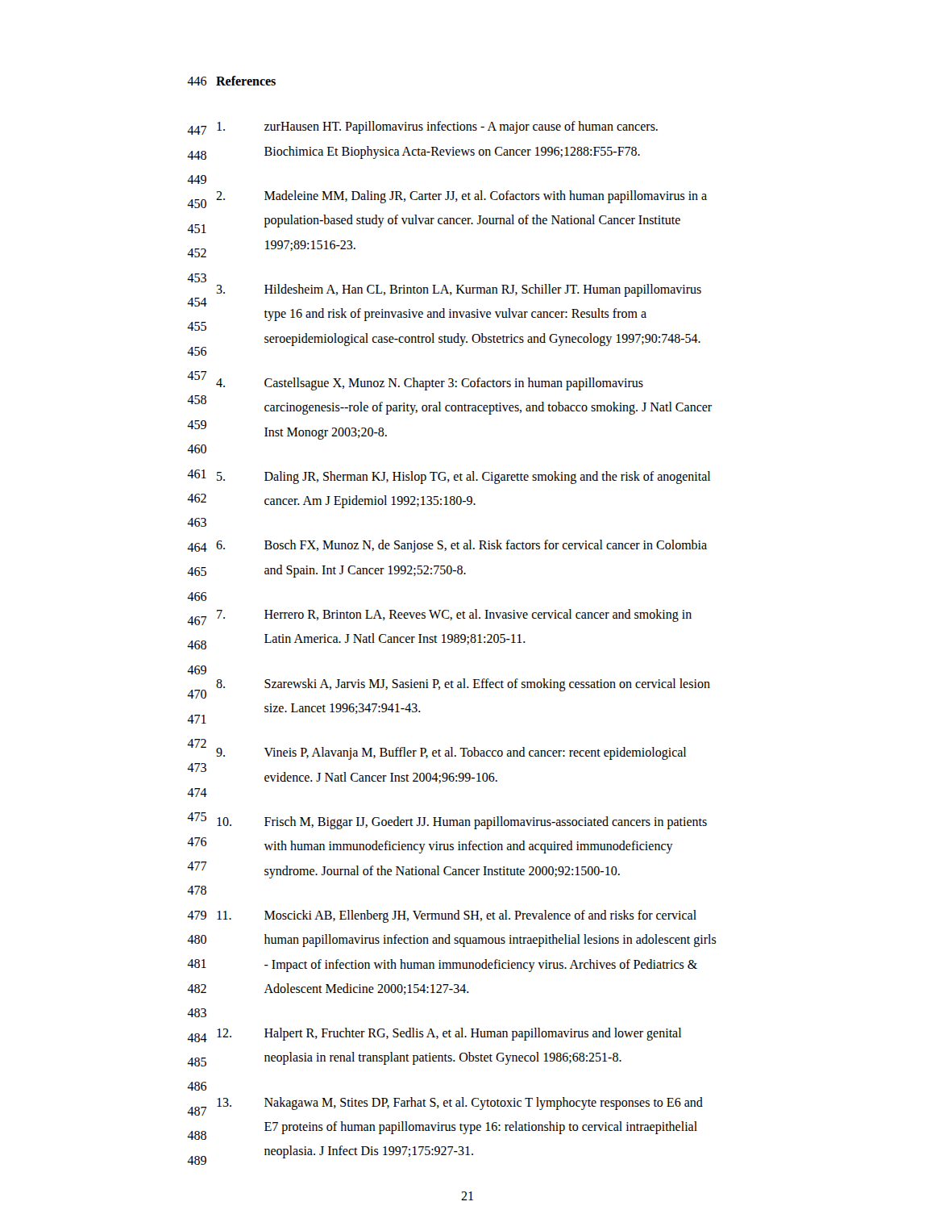446
447
448
449
450
451
452
453
454
455
456
457
458
459
460
461
462
463
464
465
466
467
468
469
470
471
472
473
474
475
476
477
478
479
480
481
482
483
484
485
486
487
488
489
References
1. zurHausen HT. Papillomavirus infections - A major cause of human cancers. Biochimica Et Biophysica Acta-Reviews on Cancer 1996;1288:F55-F78.
2. Madeleine MM, Daling JR, Carter JJ, et al. Cofactors with human papillomavirus in a population-based study of vulvar cancer. Journal of the National Cancer Institute 1997;89:1516-23.
3. Hildesheim A, Han CL, Brinton LA, Kurman RJ, Schiller JT. Human papillomavirus type 16 and risk of preinvasive and invasive vulvar cancer: Results from a seroepidemiological case-control study. Obstetrics and Gynecology 1997;90:748-54.
4. Castellsague X, Munoz N. Chapter 3: Cofactors in human papillomavirus carcinogenesis--role of parity, oral contraceptives, and tobacco smoking. J Natl Cancer Inst Monogr 2003;20-8.
5. Daling JR, Sherman KJ, Hislop TG, et al. Cigarette smoking and the risk of anogenital cancer. Am J Epidemiol 1992;135:180-9.
6. Bosch FX, Munoz N, de Sanjose S, et al. Risk factors for cervical cancer in Colombia and Spain. Int J Cancer 1992;52:750-8.
7. Herrero R, Brinton LA, Reeves WC, et al. Invasive cervical cancer and smoking in Latin America. J Natl Cancer Inst 1989;81:205-11.
8. Szarewski A, Jarvis MJ, Sasieni P, et al. Effect of smoking cessation on cervical lesion size. Lancet 1996;347:941-43.
9. Vineis P, Alavanja M, Buffler P, et al. Tobacco and cancer: recent epidemiological evidence. J Natl Cancer Inst 2004;96:99-106.
10. Frisch M, Biggar IJ, Goedert JJ. Human papillomavirus-associated cancers in patients with human immunodeficiency virus infection and acquired immunodeficiency syndrome. Journal of the National Cancer Institute 2000;92:1500-10.
11. Moscicki AB, Ellenberg JH, Vermund SH, et al. Prevalence of and risks for cervical human papillomavirus infection and squamous intraepithelial lesions in adolescent girls - Impact of infection with human immunodeficiency virus. Archives of Pediatrics & Adolescent Medicine 2000;154:127-34.
12. Halpert R, Fruchter RG, Sedlis A, et al. Human papillomavirus and lower genital neoplasia in renal transplant patients. Obstet Gynecol 1986;68:251-8.
13. Nakagawa M, Stites DP, Farhat S, et al. Cytotoxic T lymphocyte responses to E6 and E7 proteins of human papillomavirus type 16: relationship to cervical intraepithelial neoplasia. J Infect Dis 1997;175:927-31.
21